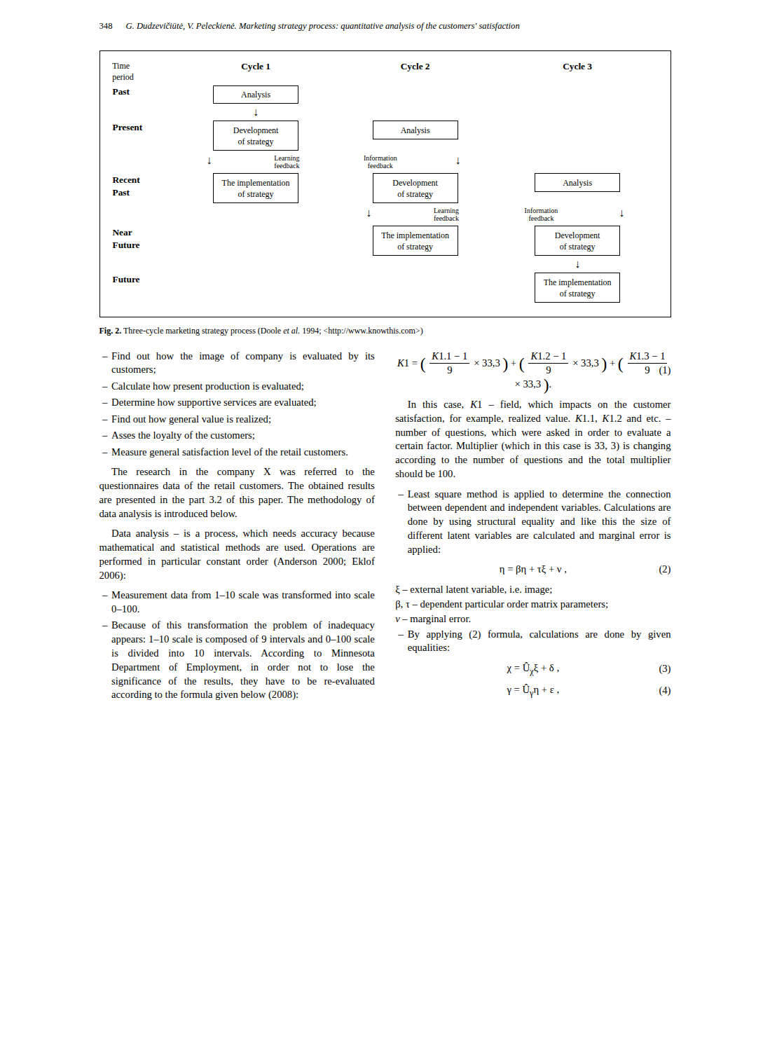348 G. Dudzevičiūtė, V. Peleckienė. Marketing strategy process: quantitative analysis of the customers' satisfaction
| Time period | Cycle 1 | Cycle 2 | Cycle 3 |
| Past | Analysis | | |
| | ↓ | | |
| Present | Development of strategy | Analysis | |
| | / ↓ / Learning feedback / | / Information feedback / ↓ / | |
| Recent Past | The implementation of strategy | Development of strategy | Analysis |
| | | / ↓ / Learning feedback / | / Information feedback / ↓ / |
| Near Future | | The implementation of strategy | Development of strategy |
| | | | ↓ |
| Future | | | The implementation of strategy |
Fig. 2. Three-cycle marketing strategy process (Doole et al. 1994; <http://www.knowthis.com>)
Find out how the image of company is evaluated by its customers;
Calculate how present production is evaluated;
Determine how supportive services are evaluated;
Find out how general value is realized;
Asses the loyalty of the customers;
Measure general satisfaction level of the retail customers.
The research in the company X was referred to the questionnaires data of the retail customers. The obtained results are presented in the part 3.2 of this paper. The methodology of data analysis is introduced below.
Data analysis – is a process, which needs accuracy because mathematical and statistical methods are used. Operations are performed in particular constant order (Anderson 2000; Eklof 2006):
Measurement data from 1–10 scale was transformed into scale 0–100.
Because of this transformation the problem of inadequacy appears: 1–10 scale is composed of 9 intervals and 0–100 scale is divided into 10 intervals. According to Minnesota Department of Employment, in order not to lose the significance of the results, they have to be re-evaluated according to the formula given below (2008):
K1 = ( K1.1 − 19 × 33,3 ) + ( K1.2 − 19 × 33,3 ) + ( K1.3 − 19 × 33,3 ). (1)
In this case, K1 – field, which impacts on the customer satisfaction, for example, realized value. K1.1, K1.2 and etc. – number of questions, which were asked in order to evaluate a certain factor. Multiplier (which in this case is 33, 3) is changing according to the number of questions and the total multiplier should be 100.
Least square method is applied to determine the connection between dependent and independent variables. Calculations are done by using structural equality and like this the size of different latent variables are calculated and marginal error is applied:
η = βη + τξ + ν , (2)
ξ – external latent variable, i.e. image;
β, τ – dependent particular order matrix parameters;
v – marginal error.
By applying (2) formula, calculations are done by given equalities:
χ = Ûχξ + δ , (3)
γ = Ûγη + ε , (4)